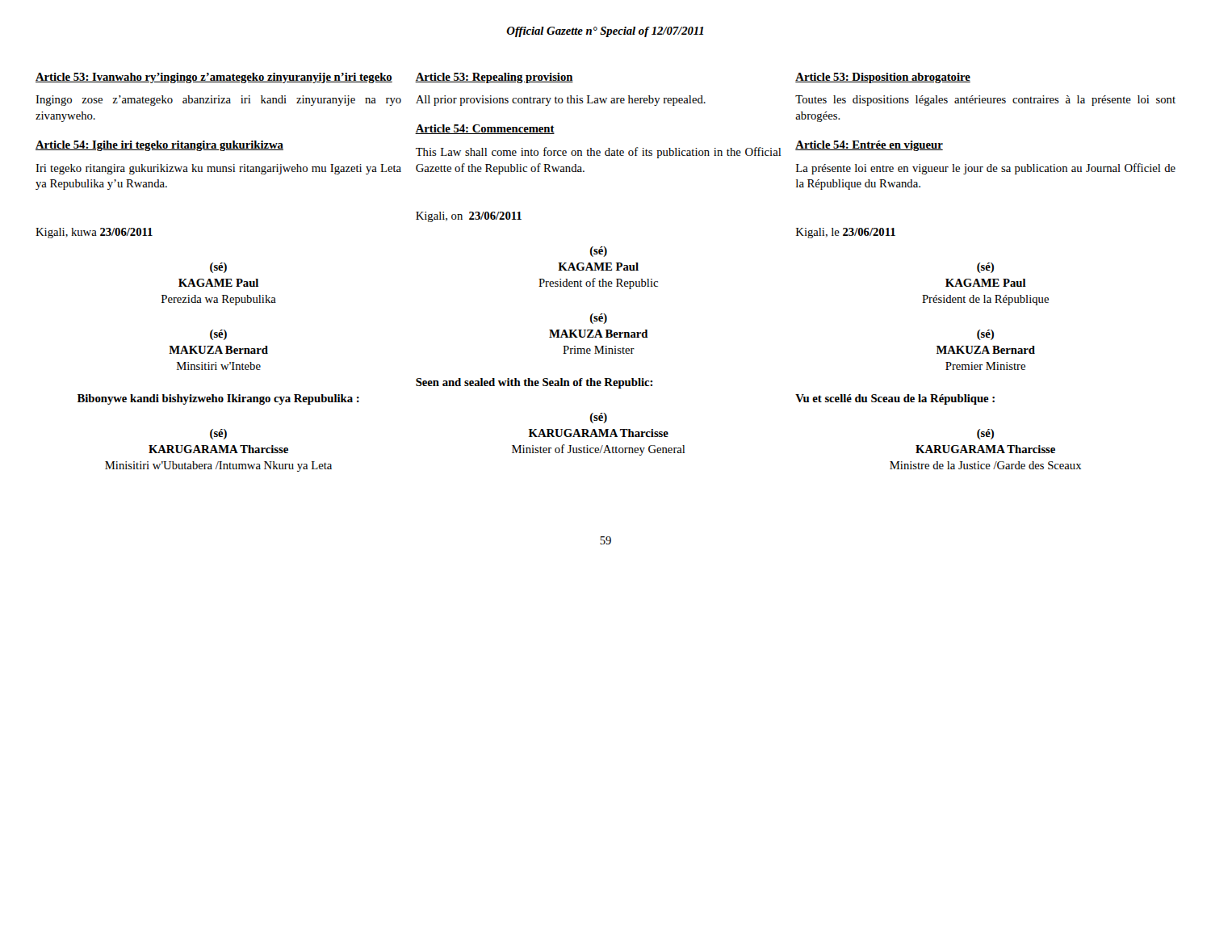Official Gazette n° Special of 12/07/2011
| Article 53: Ivanwaho ry’ingingo z’amategeko zinyuranyije n’iri tegeko Ingingo zose z’amategeko abanziriza iri kandi zinyuranyije na ryo zivanyweho. Article 54: Igihe iri tegeko ritangira gukurikizwa Iri tegeko ritangira gukurikizwa ku munsi ritangarijweho mu Igazeti ya Leta ya Repubulika y’u Rwanda. Kigali, kuwa 23/06/2011 (sé) KAGAME Paul Perezida wa Repubulika (sé) MAKUZA Bernard Minsitiri w'Intebe Bibonywe kandi bishyizweho Ikirango cya Repubulika : (sé) KARUGARAMA Tharcisse Minisitiri w'Ubutabera /Intumwa Nkuru ya Leta | Article 53: Repealing provision All prior provisions contrary to this Law are hereby repealed. Article 54: Commencement This Law shall come into force on the date of its publication in the Official Gazette of the Republic of Rwanda. Kigali, on 23/06/2011 (sé) KAGAME Paul President of the Republic (sé) MAKUZA Bernard Prime Minister Seen and sealed with the Sealn of the Republic: (sé) KARUGARAMA Tharcisse Minister of Justice/Attorney General | Article 53: Disposition abrogatoire Toutes les dispositions légales antérieures contraires à la présente loi sont abrogées. Article 54: Entrée en vigueur La présente loi entre en vigueur le jour de sa publication au Journal Officiel de la République du Rwanda. Kigali, le 23/06/2011 (sé) KAGAME Paul Président de la République (sé) MAKUZA Bernard Premier Ministre Vu et scellé du Sceau de la République : (sé) KARUGARAMA Tharcisse Ministre de la Justice /Garde des Sceaux |
59